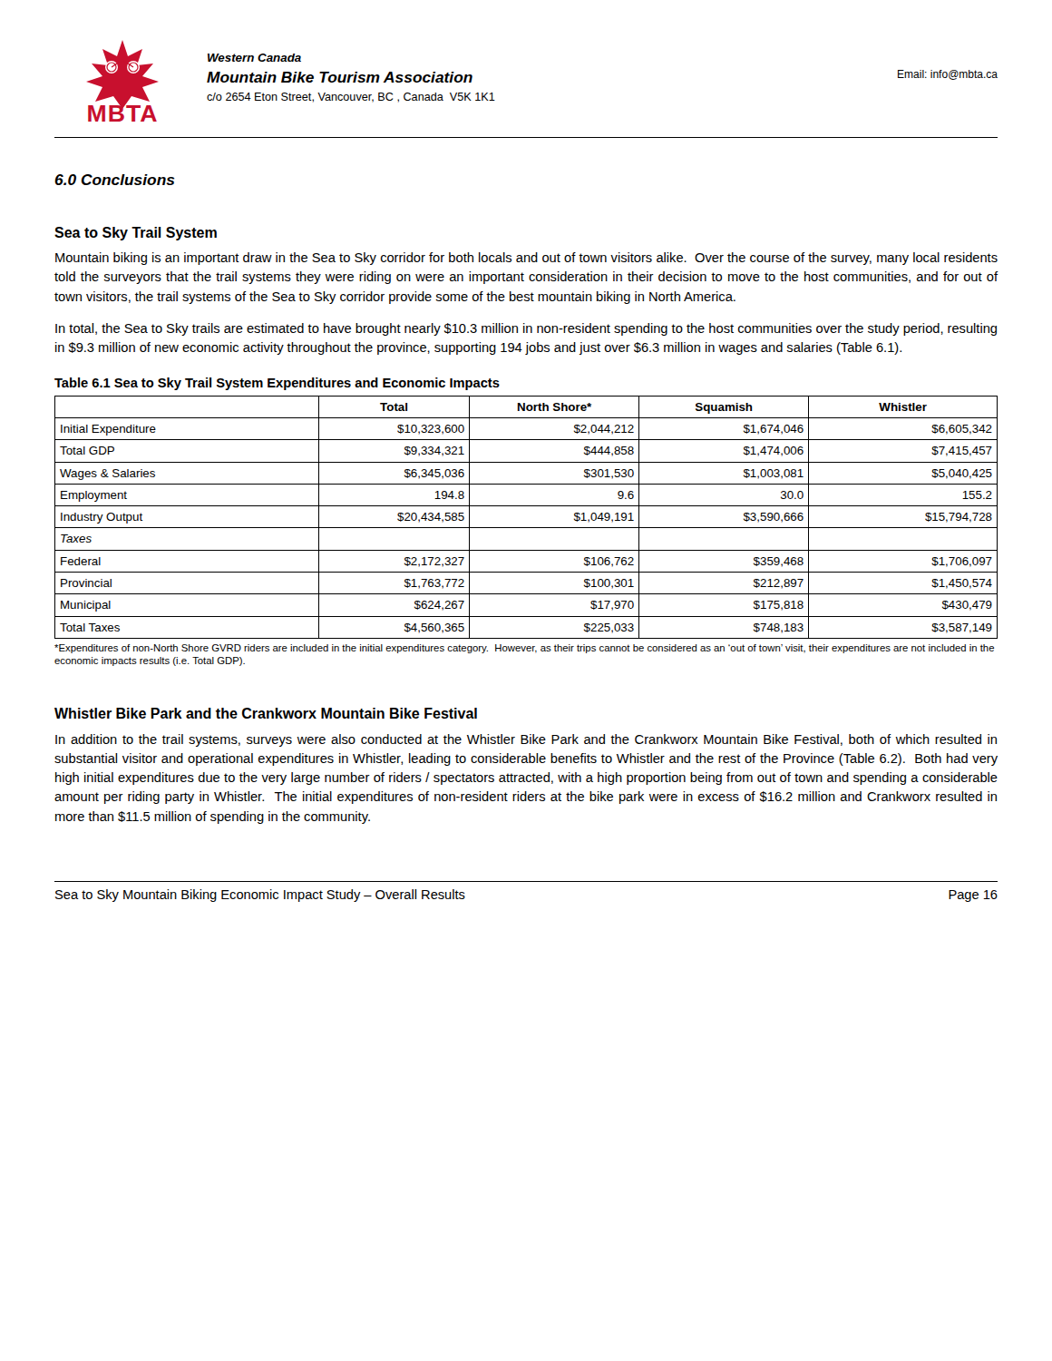MBTA
Western Canada
Mountain Bike Tourism Association
c/o 2654 Eton Street, Vancouver, BC , Canada V5K 1K1
Email: info@mbta.ca
6.0 Conclusions
Sea to Sky Trail System
Mountain biking is an important draw in the Sea to Sky corridor for both locals and out of town visitors alike. Over the course of the survey, many local residents told the surveyors that the trail systems they were riding on were an important consideration in their decision to move to the host communities, and for out of town visitors, the trail systems of the Sea to Sky corridor provide some of the best mountain biking in North America.
In total, the Sea to Sky trails are estimated to have brought nearly $10.3 million in non-resident spending to the host communities over the study period, resulting in $9.3 million of new economic activity throughout the province, supporting 194 jobs and just over $6.3 million in wages and salaries (Table 6.1).
Table 6.1 Sea to Sky Trail System Expenditures and Economic Impacts
| | Total | North Shore* | Squamish | Whistler |
| --- | --- | --- | --- | --- |
| Initial Expenditure | $10,323,600 | $2,044,212 | $1,674,046 | $6,605,342 |
| Total GDP | $9,334,321 | $444,858 | $1,474,006 | $7,415,457 |
| Wages & Salaries | $6,345,036 | $301,530 | $1,003,081 | $5,040,425 |
| Employment | 194.8 | 9.6 | 30.0 | 155.2 |
| Industry Output | $20,434,585 | $1,049,191 | $3,590,666 | $15,794,728 |
| Taxes | | | | |
| Federal | $2,172,327 | $106,762 | $359,468 | $1,706,097 |
| Provincial | $1,763,772 | $100,301 | $212,897 | $1,450,574 |
| Municipal | $624,267 | $17,970 | $175,818 | $430,479 |
| Total Taxes | $4,560,365 | $225,033 | $748,183 | $3,587,149 |
*Expenditures of non-North Shore GVRD riders are included in the initial expenditures category. However, as their trips cannot be considered as an ‘out of town’ visit, their expenditures are not included in the economic impacts results (i.e. Total GDP).
Whistler Bike Park and the Crankworx Mountain Bike Festival
In addition to the trail systems, surveys were also conducted at the Whistler Bike Park and the Crankworx Mountain Bike Festival, both of which resulted in substantial visitor and operational expenditures in Whistler, leading to considerable benefits to Whistler and the rest of the Province (Table 6.2). Both had very high initial expenditures due to the very large number of riders / spectators attracted, with a high proportion being from out of town and spending a considerable amount per riding party in Whistler. The initial expenditures of non-resident riders at the bike park were in excess of $16.2 million and Crankworx resulted in more than $11.5 million of spending in the community.
Sea to Sky Mountain Biking Economic Impact Study – Overall Results Page 16